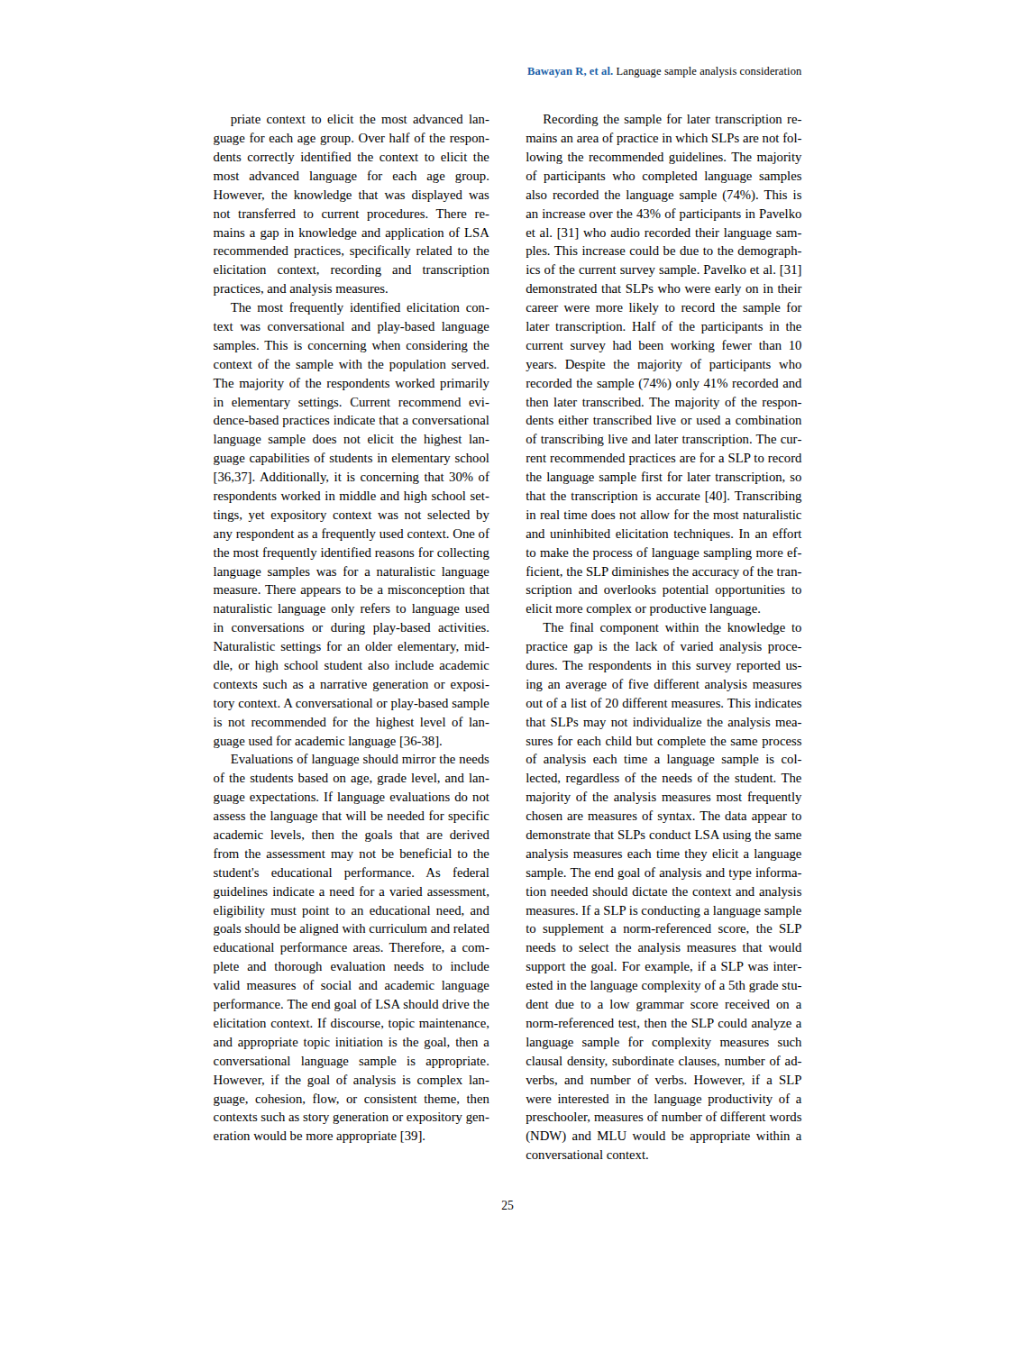Bawayan R, et al. Language sample analysis consideration
priate context to elicit the most advanced language for each age group. Over half of the respondents correctly identified the context to elicit the most advanced language for each age group. However, the knowledge that was displayed was not transferred to current procedures. There remains a gap in knowledge and application of LSA recommended practices, specifically related to the elicitation context, recording and transcription practices, and analysis measures.
The most frequently identified elicitation context was conversational and play-based language samples. This is concerning when considering the context of the sample with the population served. The majority of the respondents worked primarily in elementary settings. Current recommend evidence-based practices indicate that a conversational language sample does not elicit the highest language capabilities of students in elementary school [36,37]. Additionally, it is concerning that 30% of respondents worked in middle and high school settings, yet expository context was not selected by any respondent as a frequently used context. One of the most frequently identified reasons for collecting language samples was for a naturalistic language measure. There appears to be a misconception that naturalistic language only refers to language used in conversations or during play-based activities. Naturalistic settings for an older elementary, middle, or high school student also include academic contexts such as a narrative generation or expository context. A conversational or play-based sample is not recommended for the highest level of language used for academic language [36-38].
Evaluations of language should mirror the needs of the students based on age, grade level, and language expectations. If language evaluations do not assess the language that will be needed for specific academic levels, then the goals that are derived from the assessment may not be beneficial to the student's educational performance. As federal guidelines indicate a need for a varied assessment, eligibility must point to an educational need, and goals should be aligned with curriculum and related educational performance areas. Therefore, a complete and thorough evaluation needs to include valid measures of social and academic language performance. The end goal of LSA should drive the elicitation context. If discourse, topic maintenance, and appropriate topic initiation is the goal, then a conversational language sample is appropriate. However, if the goal of analysis is complex language, cohesion, flow, or consistent theme, then contexts such as story generation or expository generation would be more appropriate [39].
Recording the sample for later transcription remains an area of practice in which SLPs are not following the recommended guidelines. The majority of participants who completed language samples also recorded the language sample (74%). This is an increase over the 43% of participants in Pavelko et al. [31] who audio recorded their language samples. This increase could be due to the demographics of the current survey sample. Pavelko et al. [31] demonstrated that SLPs who were early on in their career were more likely to record the sample for later transcription. Half of the participants in the current survey had been working fewer than 10 years. Despite the majority of participants who recorded the sample (74%) only 41% recorded and then later transcribed. The majority of the respondents either transcribed live or used a combination of transcribing live and later transcription. The current recommended practices are for a SLP to record the language sample first for later transcription, so that the transcription is accurate [40]. Transcribing in real time does not allow for the most naturalistic and uninhibited elicitation techniques. In an effort to make the process of language sampling more efficient, the SLP diminishes the accuracy of the transcription and overlooks potential opportunities to elicit more complex or productive language.
The final component within the knowledge to practice gap is the lack of varied analysis procedures. The respondents in this survey reported using an average of five different analysis measures out of a list of 20 different measures. This indicates that SLPs may not individualize the analysis measures for each child but complete the same process of analysis each time a language sample is collected, regardless of the needs of the student. The majority of the analysis measures most frequently chosen are measures of syntax. The data appear to demonstrate that SLPs conduct LSA using the same analysis measures each time they elicit a language sample. The end goal of analysis and type information needed should dictate the context and analysis measures. If a SLP is conducting a language sample to supplement a norm-referenced score, the SLP needs to select the analysis measures that would support the goal. For example, if a SLP was interested in the language complexity of a 5th grade student due to a low grammar score received on a norm-referenced test, then the SLP could analyze a language sample for complexity measures such clausal density, subordinate clauses, number of adverbs, and number of verbs. However, if a SLP were interested in the language productivity of a preschooler, measures of number of different words (NDW) and MLU would be appropriate within a conversational context.
25